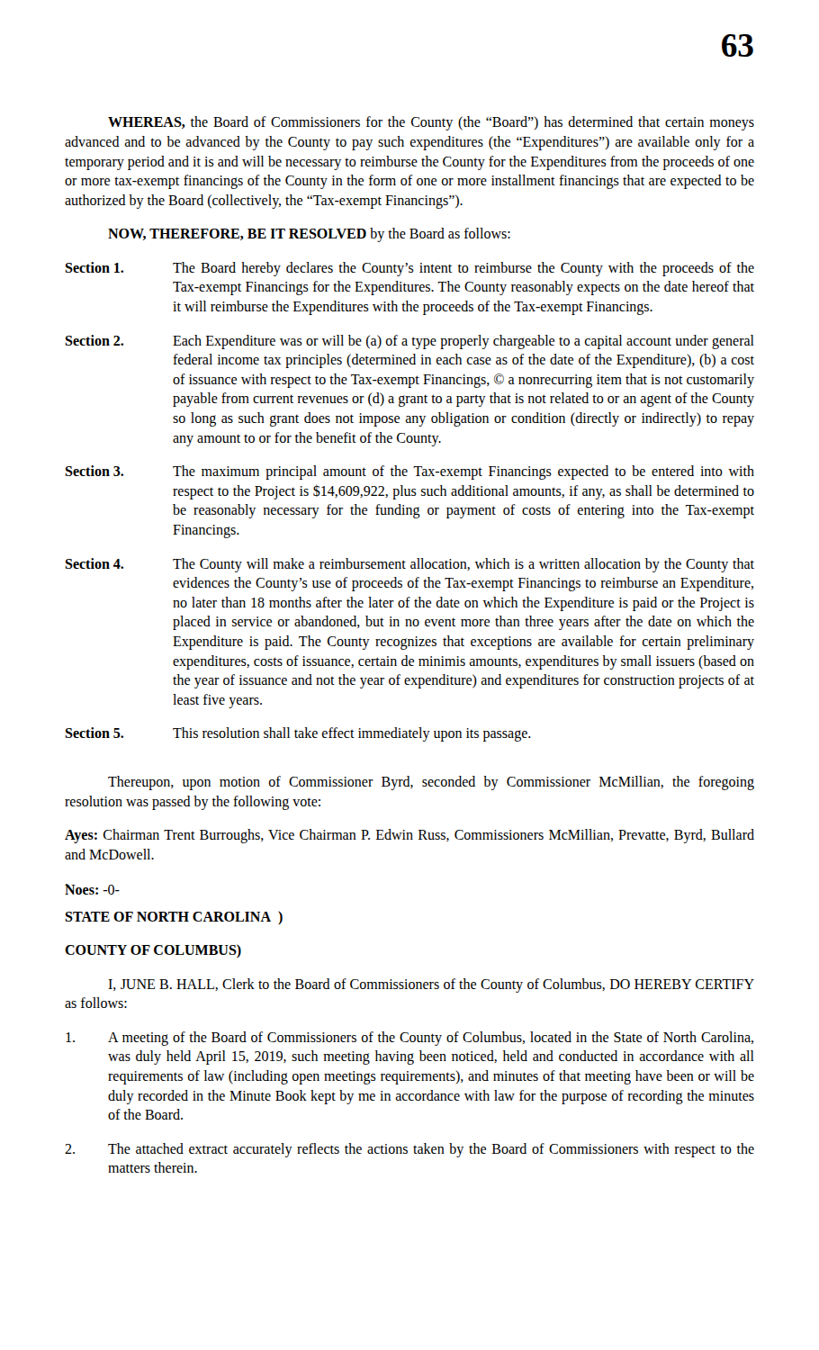63
WHEREAS, the Board of Commissioners for the County (the “Board”) has determined that certain moneys advanced and to be advanced by the County to pay such expenditures (the “Expenditures”) are available only for a temporary period and it is and will be necessary to reimburse the County for the Expenditures from the proceeds of one or more tax-exempt financings of the County in the form of one or more installment financings that are expected to be authorized by the Board (collectively, the “Tax-exempt Financings”).
NOW, THEREFORE, BE IT RESOLVED by the Board as follows:
| Section 1. | The Board hereby declares the County’s intent to reimburse the County with the proceeds of the Tax-exempt Financings for the Expenditures. The County reasonably expects on the date hereof that it will reimburse the Expenditures with the proceeds of the Tax-exempt Financings. |
| Section 2. | Each Expenditure was or will be (a) of a type properly chargeable to a capital account under general federal income tax principles (determined in each case as of the date of the Expenditure), (b) a cost of issuance with respect to the Tax-exempt Financings, © a nonrecurring item that is not customarily payable from current revenues or (d) a grant to a party that is not related to or an agent of the County so long as such grant does not impose any obligation or condition (directly or indirectly) to repay any amount to or for the benefit of the County. |
| Section 3. | The maximum principal amount of the Tax-exempt Financings expected to be entered into with respect to the Project is $14,609,922, plus such additional amounts, if any, as shall be determined to be reasonably necessary for the funding or payment of costs of entering into the Tax-exempt Financings. |
| Section 4. | The County will make a reimbursement allocation, which is a written allocation by the County that evidences the County’s use of proceeds of the Tax-exempt Financings to reimburse an Expenditure, no later than 18 months after the later of the date on which the Expenditure is paid or the Project is placed in service or abandoned, but in no event more than three years after the date on which the Expenditure is paid. The County recognizes that exceptions are available for certain preliminary expenditures, costs of issuance, certain de minimis amounts, expenditures by small issuers (based on the year of issuance and not the year of expenditure) and expenditures for construction projects of at least five years. |
| Section 5. | This resolution shall take effect immediately upon its passage. |
Thereupon, upon motion of Commissioner Byrd, seconded by Commissioner McMillian, the foregoing resolution was passed by the following vote:
Ayes: Chairman Trent Burroughs, Vice Chairman P. Edwin Russ, Commissioners McMillian, Prevatte, Byrd, Bullard and McDowell.
. Noes: -0-
STATE OF NORTH CAROLINA )
COUNTY OF COLUMBUS)
I, JUNE B. HALL, Clerk to the Board of Commissioners of the County of Columbus, DO HEREBY CERTIFY as follows:
A meeting of the Board of Commissioners of the County of Columbus, located in the State of North Carolina, was duly held April 15, 2019, such meeting having been noticed, held and conducted in accordance with all requirements of law (including open meetings requirements), and minutes of that meeting have been or will be duly recorded in the Minute Book kept by me in accordance with law for the purpose of recording the minutes of the Board.
The attached extract accurately reflects the actions taken by the Board of Commissioners with respect to the matters therein.